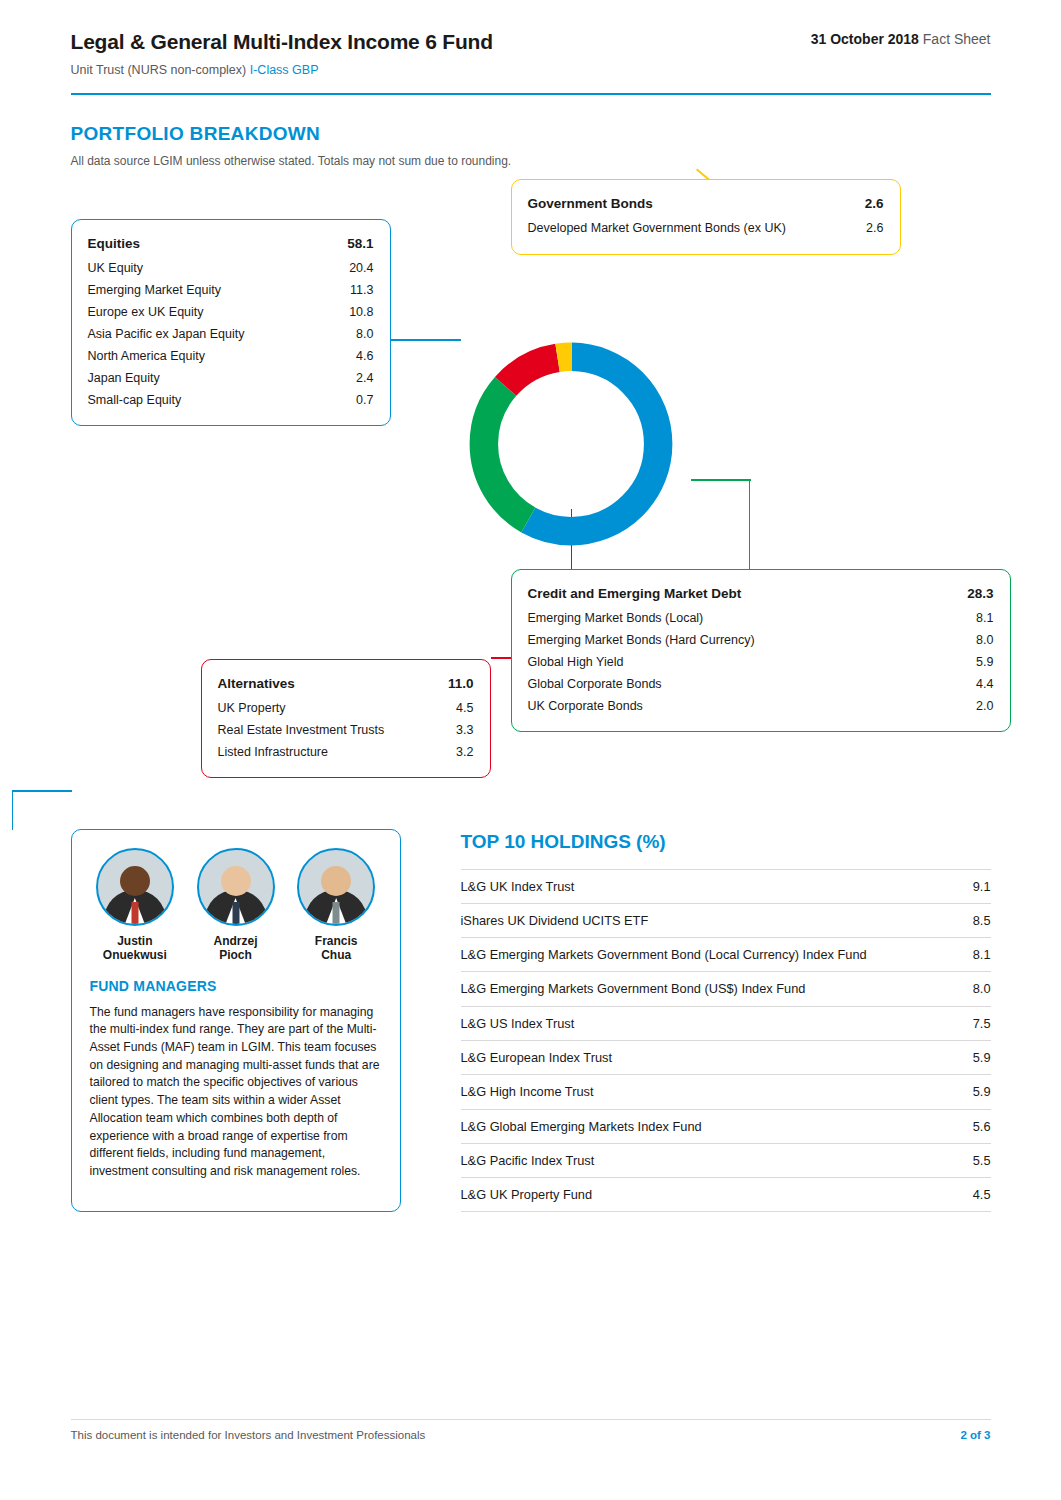Legal & General Multi-Index Income 6 Fund
Unit Trust (NURS non-complex) I-Class GBP
31 October 2018 Fact Sheet
PORTFOLIO BREAKDOWN
All data source LGIM unless otherwise stated. Totals may not sum due to rounding.
| Equities | 58.1 |
| UK Equity | 20.4 |
| Emerging Market Equity | 11.3 |
| Europe ex UK Equity | 10.8 |
| Asia Pacific ex Japan Equity | 8.0 |
| North America Equity | 4.6 |
| Japan Equity | 2.4 |
| Small-cap Equity | 0.7 |
| Government Bonds | 2.6 |
| Developed Market Government Bonds (ex UK) | 2.6 |
| Credit and Emerging Market Debt | 28.3 |
| Emerging Market Bonds (Local) | 8.1 |
| Emerging Market Bonds (Hard Currency) | 8.0 |
| Global High Yield | 5.9 |
| Global Corporate Bonds | 4.4 |
| UK Corporate Bonds | 2.0 |
| Alternatives | 11.0 |
| UK Property | 4.5 |
| Real Estate Investment Trusts | 3.3 |
| Listed Infrastructure | 3.2 |
Asset allocation donut
Justin
Onuekwusi
Andrzej
Pioch
Francis
Chua
FUND MANAGERS
The fund managers have responsibility for managing the multi-index fund range. They are part of the Multi-Asset Funds (MAF) team in LGIM. This team focuses on designing and managing multi-asset funds that are tailored to match the specific objectives of various client types. The team sits within a wider Asset Allocation team which combines both depth of experience with a broad range of expertise from different fields, including fund management, investment consulting and risk management roles.
TOP 10 HOLDINGS (%)
| L&G UK Index Trust | 9.1 |
| iShares UK Dividend UCITS ETF | 8.5 |
| L&G Emerging Markets Government Bond (Local Currency) Index Fund | 8.1 |
| L&G Emerging Markets Government Bond (US$) Index Fund | 8.0 |
| L&G US Index Trust | 7.5 |
| L&G European Index Trust | 5.9 |
| L&G High Income Trust | 5.9 |
| L&G Global Emerging Markets Index Fund | 5.6 |
| L&G Pacific Index Trust | 5.5 |
| L&G UK Property Fund | 4.5 |
This document is intended for Investors and Investment Professionals
2 of 3